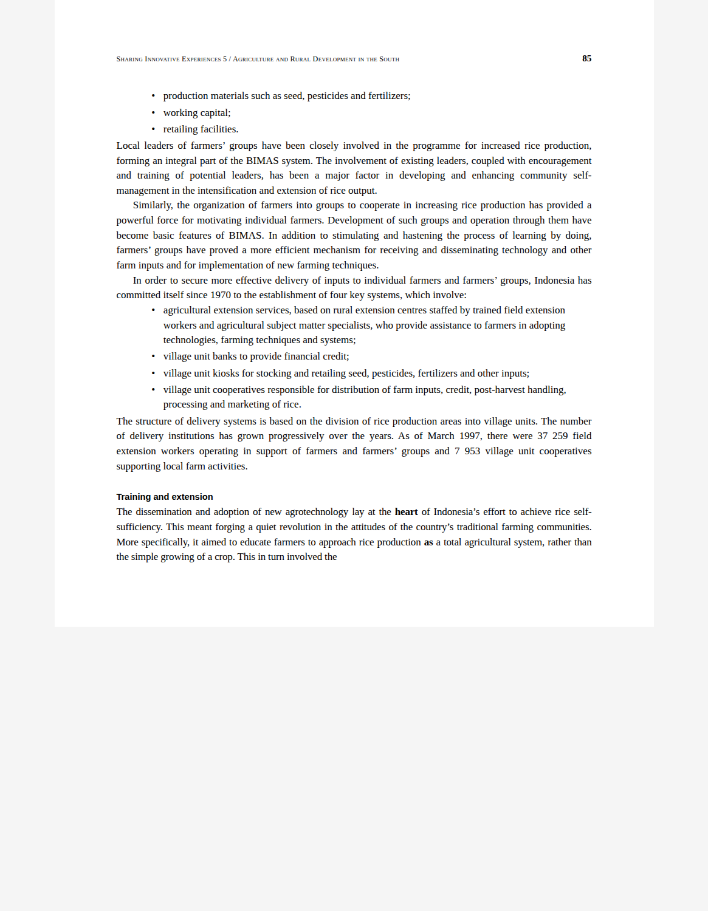Sharing Innovative Experiences 5 / Agriculture and Rural Development in the South 85
production materials such as seed, pesticides and fertilizers;
working capital;
retailing facilities.
Local leaders of farmers’ groups have been closely involved in the programme for increased rice production, forming an integral part of the BIMAS system. The involvement of existing leaders, coupled with encouragement and training of potential leaders, has been a major factor in developing and enhancing community self-management in the intensification and extension of rice output.
Similarly, the organization of farmers into groups to cooperate in increasing rice production has provided a powerful force for motivating individual farmers. Development of such groups and operation through them have become basic features of BIMAS. In addition to stimulating and hastening the process of learning by doing, farmers’ groups have proved a more efficient mechanism for receiving and disseminating technology and other farm inputs and for implementation of new farming techniques.
In order to secure more effective delivery of inputs to individual farmers and farmers’ groups, Indonesia has committed itself since 1970 to the establishment of four key systems, which involve:
agricultural extension services, based on rural extension centres staffed by trained field extension workers and agricultural subject matter specialists, who provide assistance to farmers in adopting technologies, farming techniques and systems;
village unit banks to provide financial credit;
village unit kiosks for stocking and retailing seed, pesticides, fertilizers and other inputs;
village unit cooperatives responsible for distribution of farm inputs, credit, post-harvest handling, processing and marketing of rice.
The structure of delivery systems is based on the division of rice production areas into village units. The number of delivery institutions has grown progressively over the years. As of March 1997, there were 37 259 field extension workers operating in support of farmers and farmers’ groups and 7 953 village unit cooperatives supporting local farm activities.
Training and extension
The dissemination and adoption of new agrotechnology lay at the heart of Indonesia’s effort to achieve rice self-sufficiency. This meant forging a quiet revolution in the attitudes of the country’s traditional farming communities. More specifically, it aimed to educate farmers to approach rice production as a total agricultural system, rather than the simple growing of a crop. This in turn involved the